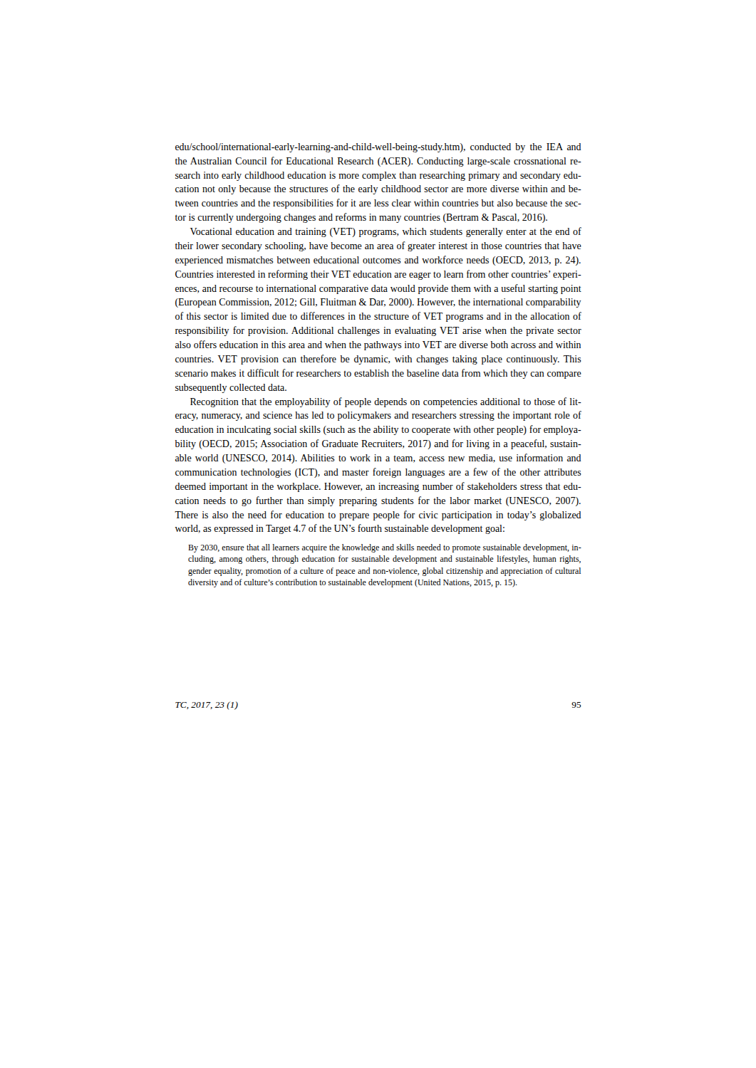edu/school/international-early-learning-and-child-well-being-study.htm), conducted by the IEA and the Australian Council for Educational Research (ACER). Conducting large-scale crossnational research into early childhood education is more complex than researching primary and secondary education not only because the structures of the early childhood sector are more diverse within and between countries and the responsibilities for it are less clear within countries but also because the sector is currently undergoing changes and reforms in many countries (Bertram & Pascal, 2016).
Vocational education and training (VET) programs, which students generally enter at the end of their lower secondary schooling, have become an area of greater interest in those countries that have experienced mismatches between educational outcomes and workforce needs (OECD, 2013, p. 24). Countries interested in reforming their VET education are eager to learn from other countries’ experiences, and recourse to international comparative data would provide them with a useful starting point (European Commission, 2012; Gill, Fluitman & Dar, 2000). However, the international comparability of this sector is limited due to differences in the structure of VET programs and in the allocation of responsibility for provision. Additional challenges in evaluating VET arise when the private sector also offers education in this area and when the pathways into VET are diverse both across and within countries. VET provision can therefore be dynamic, with changes taking place continuously. This scenario makes it difficult for researchers to establish the baseline data from which they can compare subsequently collected data.
Recognition that the employability of people depends on competencies additional to those of literacy, numeracy, and science has led to policymakers and researchers stressing the important role of education in inculcating social skills (such as the ability to cooperate with other people) for employability (OECD, 2015; Association of Graduate Recruiters, 2017) and for living in a peaceful, sustainable world (UNESCO, 2014). Abilities to work in a team, access new media, use information and communication technologies (ICT), and master foreign languages are a few of the other attributes deemed important in the workplace. However, an increasing number of stakeholders stress that education needs to go further than simply preparing students for the labor market (UNESCO, 2007). There is also the need for education to prepare people for civic participation in today’s globalized world, as expressed in Target 4.7 of the UN’s fourth sustainable development goal:
By 2030, ensure that all learners acquire the knowledge and skills needed to promote sustainable development, including, among others, through education for sustainable development and sustainable lifestyles, human rights, gender equality, promotion of a culture of peace and non-violence, global citizenship and appreciation of cultural diversity and of culture’s contribution to sustainable development (United Nations, 2015, p. 15).
TC, 2017, 23 (1) 95